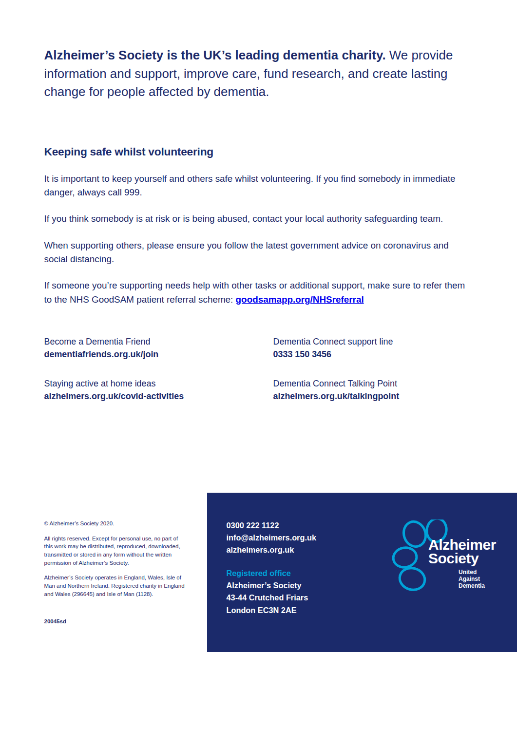Alzheimer’s Society is the UK’s leading dementia charity. We provide information and support, improve care, fund research, and create lasting change for people affected by dementia.
Keeping safe whilst volunteering
It is important to keep yourself and others safe whilst volunteering. If you find somebody in immediate danger, always call 999.
If you think somebody is at risk or is being abused, contact your local authority safeguarding team.
When supporting others, please ensure you follow the latest government advice on coronavirus and social distancing.
If someone you’re supporting needs help with other tasks or additional support, make sure to refer them to the NHS GoodSAM patient referral scheme: goodsamapp.org/NHSreferral
Become a Dementia Friend dementiafriends.org.uk/join
Staying active at home ideas alzheimers.org.uk/covid-activities
Dementia Connect support line 0333 150 3456
Dementia Connect Talking Point alzheimers.org.uk/talkingpoint
© Alzheimer’s Society 2020.
All rights reserved. Except for personal use, no part of this work may be distributed, reproduced, downloaded, transmitted or stored in any form without the written permission of Alzheimer’s Society.
Alzheimer’s Society operates in England, Wales, Isle of Man and Northern Ireland. Registered charity in England and Wales (296645) and Isle of Man (1128).
20045sd
0300 222 1122
info@alzheimers.org.uk
alzheimers.org.uk
Registered office
Alzheimer’s Society
43-44 Crutched Friars
London EC3N 2AE
Alzheimer’s Society United Against Dementia